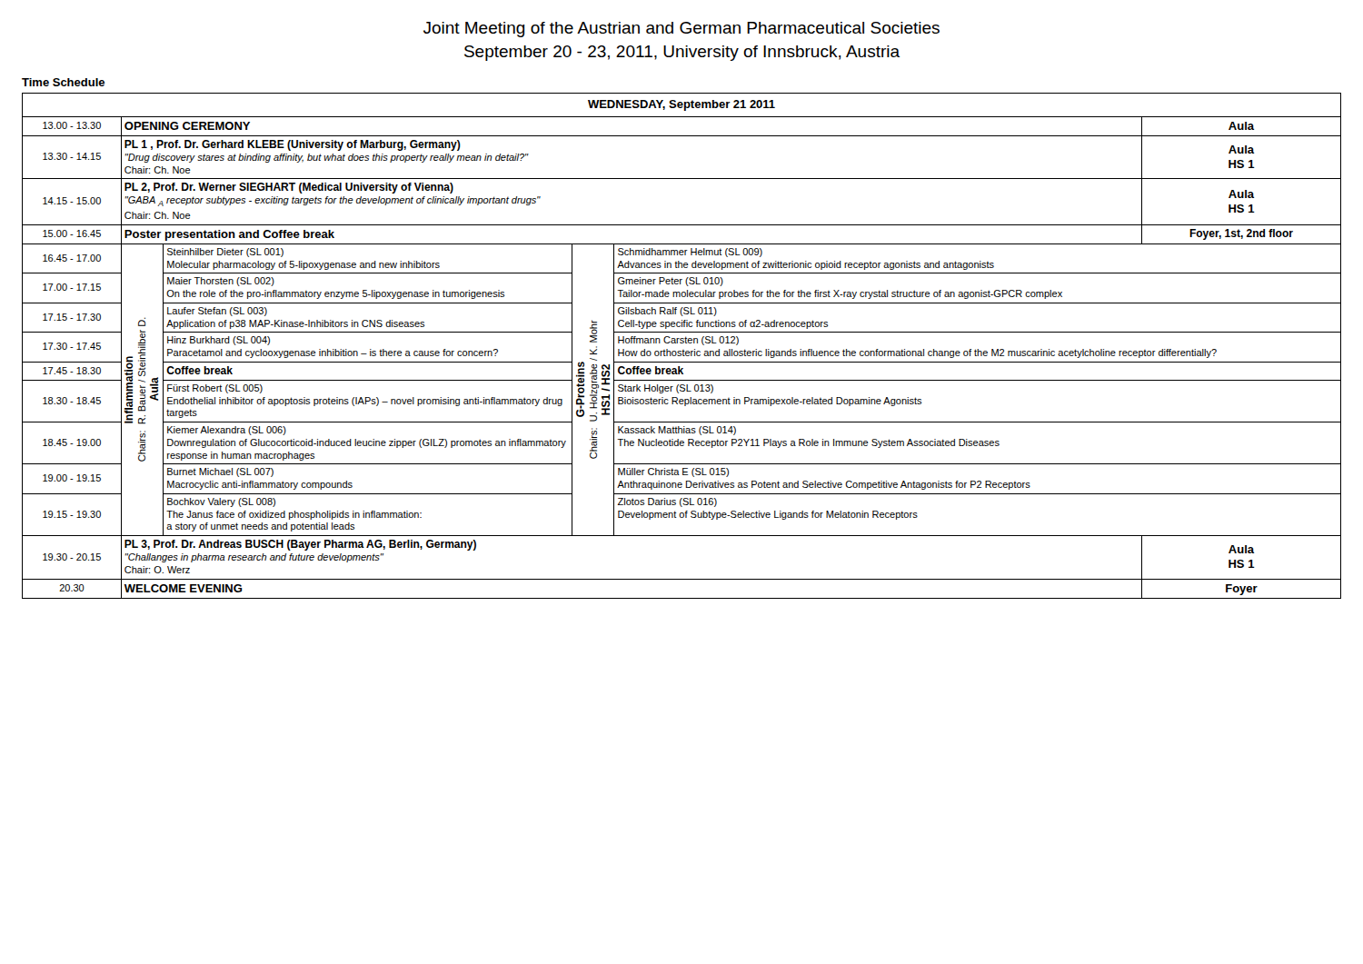Joint Meeting of the Austrian and German Pharmaceutical Societies September 20 - 23, 2011, University of Innsbruck, Austria
Time Schedule
| WEDNESDAY, September 21 2011 |
| 13.00 - 13.30 | OPENING CEREMONY | Aula |
| 13.30 - 14.15 | PL 1 , Prof. Dr. Gerhard KLEBE (University of Marburg, Germany) "Drug discovery stares at binding affinity, but what does this property really mean in detail?" Chair: Ch. Noe | Aula HS 1 |
| 14.15 - 15.00 | PL 2, Prof. Dr. Werner SIEGHART (Medical University of Vienna) "GABA A receptor subtypes - exciting targets for the development of clinically important drugs" Chair: Ch. Noe | Aula HS 1 |
| 15.00 - 16.45 | Poster presentation and Coffee break | Foyer, 1st, 2nd floor |
| 16.45 - 17.00 | Inflammation Chairs: R. Bauer / Steinhilber D. Aula | Steinhilber Dieter (SL 001) Molecular pharmacology of 5-lipoxygenase and new inhibitors | G-Proteins Chairs: U. Holzgrabe / K. Mohr HS1 / HS2 | Schmidhammer Helmut (SL 009) Advances in the development of zwitterionic opioid receptor agonists and antagonists |
| 17.00 - 17.15 | Maier Thorsten (SL 002) On the role of the pro-inflammatory enzyme 5-lipoxygenase in tumorigenesis | Gmeiner Peter (SL 010) Tailor-made molecular probes for the for the first X-ray crystal structure of an agonist-GPCR complex |
| 17.15 - 17.30 | Laufer Stefan (SL 003) Application of p38 MAP-Kinase-Inhibitors in CNS diseases | Gilsbach Ralf (SL 011) Cell-type specific functions of α2-adrenoceptors |
| 17.30 - 17.45 | Hinz Burkhard (SL 004) Paracetamol and cyclooxygenase inhibition – is there a cause for concern? | Hoffmann Carsten (SL 012) How do orthosteric and allosteric ligands influence the conformational change of the M2 muscarinic acetylcholine receptor differentially? |
| 17.45 - 18.30 | Coffee break | Coffee break |
| 18.30 - 18.45 | Fürst Robert (SL 005) Endothelial inhibitor of apoptosis proteins (IAPs) – novel promising anti-inflammatory drug targets | Stark Holger (SL 013) Bioisosteric Replacement in Pramipexole-related Dopamine Agonists |
| 18.45 - 19.00 | Kiemer Alexandra (SL 006) Downregulation of Glucocorticoid-induced leucine zipper (GILZ) promotes an inflammatory response in human macrophages | Kassack Matthias (SL 014) The Nucleotide Receptor P2Y11 Plays a Role in Immune System Associated Diseases |
| 19.00 - 19.15 | Burnet Michael (SL 007) Macrocyclic anti-inflammatory compounds | Müller Christa E (SL 015) Anthraquinone Derivatives as Potent and Selective Competitive Antagonists for P2 Receptors |
| 19.15 - 19.30 | Bochkov Valery (SL 008) The Janus face of oxidized phospholipids in inflammation: a story of unmet needs and potential leads | Zlotos Darius (SL 016) Development of Subtype-Selective Ligands for Melatonin Receptors |
| 19.30 - 20.15 | PL 3, Prof. Dr. Andreas BUSCH (Bayer Pharma AG, Berlin, Germany) "Challanges in pharma research and future developments" Chair: O. Werz | Aula HS 1 |
| 20.30 | WELCOME EVENING | Foyer |